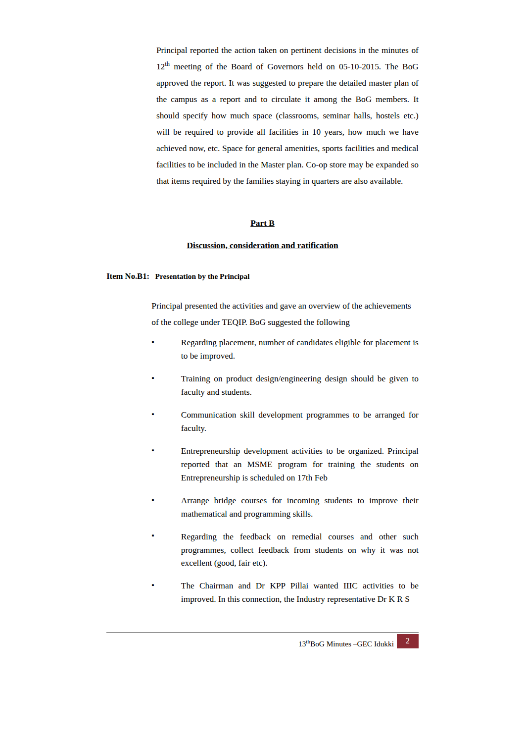Principal reported the action taken on pertinent decisions in the minutes of 12th meeting of the Board of Governors held on 05-10-2015. The BoG approved the report. It was suggested to prepare the detailed master plan of the campus as a report and to circulate it among the BoG members. It should specify how much space (classrooms, seminar halls, hostels etc.) will be required to provide all facilities in 10 years, how much we have achieved now, etc. Space for general amenities, sports facilities and medical facilities to be included in the Master plan. Co-op store may be expanded so that items required by the families staying in quarters are also available.
Part B
Discussion, consideration and ratification
Item No.B1: Presentation by the Principal
Principal presented the activities and gave an overview of the achievements of the college under TEQIP. BoG suggested the following
Regarding placement, number of candidates eligible for placement is to be improved.
Training on product design/engineering design should be given to faculty and students.
Communication skill development programmes to be arranged for faculty.
Entrepreneurship development activities to be organized. Principal reported that an MSME program for training the students on Entrepreneurship is scheduled on 17th Feb
Arrange bridge courses for incoming students to improve their mathematical and programming skills.
Regarding the feedback on remedial courses and other such programmes, collect feedback from students on why it was not excellent (good, fair etc).
The Chairman and Dr KPP Pillai wanted IIIC activities to be improved. In this connection, the Industry representative Dr K R S
13thBoG Minutes –GEC Idukki
2